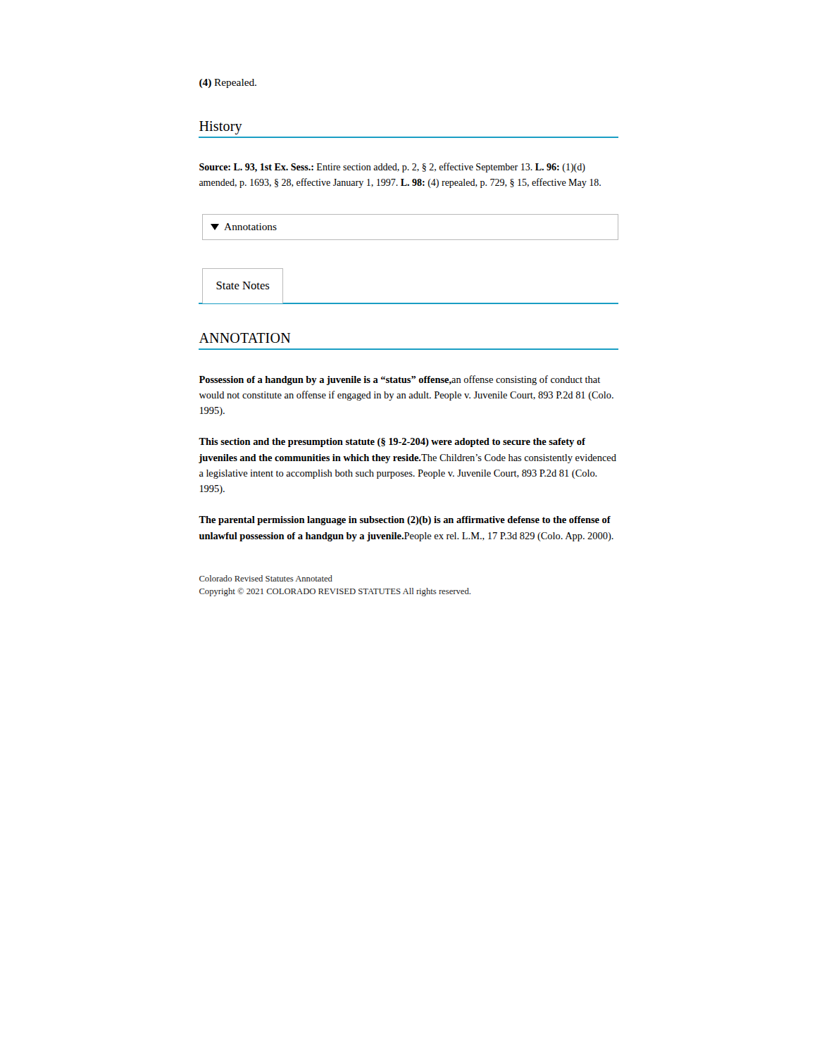(4) Repealed.
History
Source: L. 93, 1st Ex. Sess.: Entire section added, p. 2, § 2, effective September 13. L. 96: (1)(d) amended, p. 1693, § 28, effective January 1, 1997. L. 98: (4) repealed, p. 729, § 15, effective May 18.
Annotations
State Notes
ANNOTATION
Possession of a handgun by a juvenile is a “status” offense, an offense consisting of conduct that would not constitute an offense if engaged in by an adult. People v. Juvenile Court, 893 P.2d 81 (Colo. 1995).
This section and the presumption statute (§ 19-2-204) were adopted to secure the safety of juveniles and the communities in which they reside. The Children’s Code has consistently evidenced a legislative intent to accomplish both such purposes. People v. Juvenile Court, 893 P.2d 81 (Colo. 1995).
The parental permission language in subsection (2)(b) is an affirmative defense to the offense of unlawful possession of a handgun by a juvenile. People ex rel. L.M., 17 P.3d 829 (Colo. App. 2000).
Colorado Revised Statutes Annotated
Copyright © 2021 COLORADO REVISED STATUTES All rights reserved.